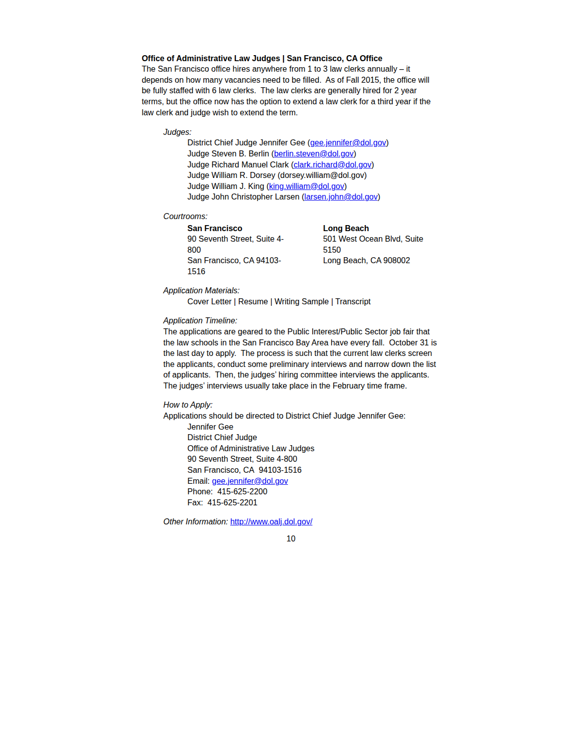Office of Administrative Law Judges | San Francisco, CA Office
The San Francisco office hires anywhere from 1 to 3 law clerks annually – it depends on how many vacancies need to be filled. As of Fall 2015, the office will be fully staffed with 6 law clerks. The law clerks are generally hired for 2 year terms, but the office now has the option to extend a law clerk for a third year if the law clerk and judge wish to extend the term.
Judges:
District Chief Judge Jennifer Gee (gee.jennifer@dol.gov)
Judge Steven B. Berlin (berlin.steven@dol.gov)
Judge Richard Manuel Clark (clark.richard@dol.gov)
Judge William R. Dorsey (dorsey.william@dol.gov)
Judge William J. King (king.william@dol.gov)
Judge John Christopher Larsen (larsen.john@dol.gov)
Courtrooms:
| San Francisco | Long Beach |
| 90 Seventh Street, Suite 4-800 | 501 West Ocean Blvd, Suite 5150 |
| San Francisco, CA 94103-1516 | Long Beach, CA 908002 |
Application Materials:
Cover Letter | Resume | Writing Sample | Transcript
Application Timeline:
The applications are geared to the Public Interest/Public Sector job fair that the law schools in the San Francisco Bay Area have every fall. October 31 is the last day to apply. The process is such that the current law clerks screen the applicants, conduct some preliminary interviews and narrow down the list of applicants. Then, the judges’ hiring committee interviews the applicants. The judges’ interviews usually take place in the February time frame.
How to Apply:
Applications should be directed to District Chief Judge Jennifer Gee:
Jennifer Gee
District Chief Judge
Office of Administrative Law Judges
90 Seventh Street, Suite 4-800
San Francisco, CA 94103-1516
Email: gee.jennifer@dol.gov
Phone: 415-625-2200
Fax: 415-625-2201
Other Information: http://www.oalj.dol.gov/
10